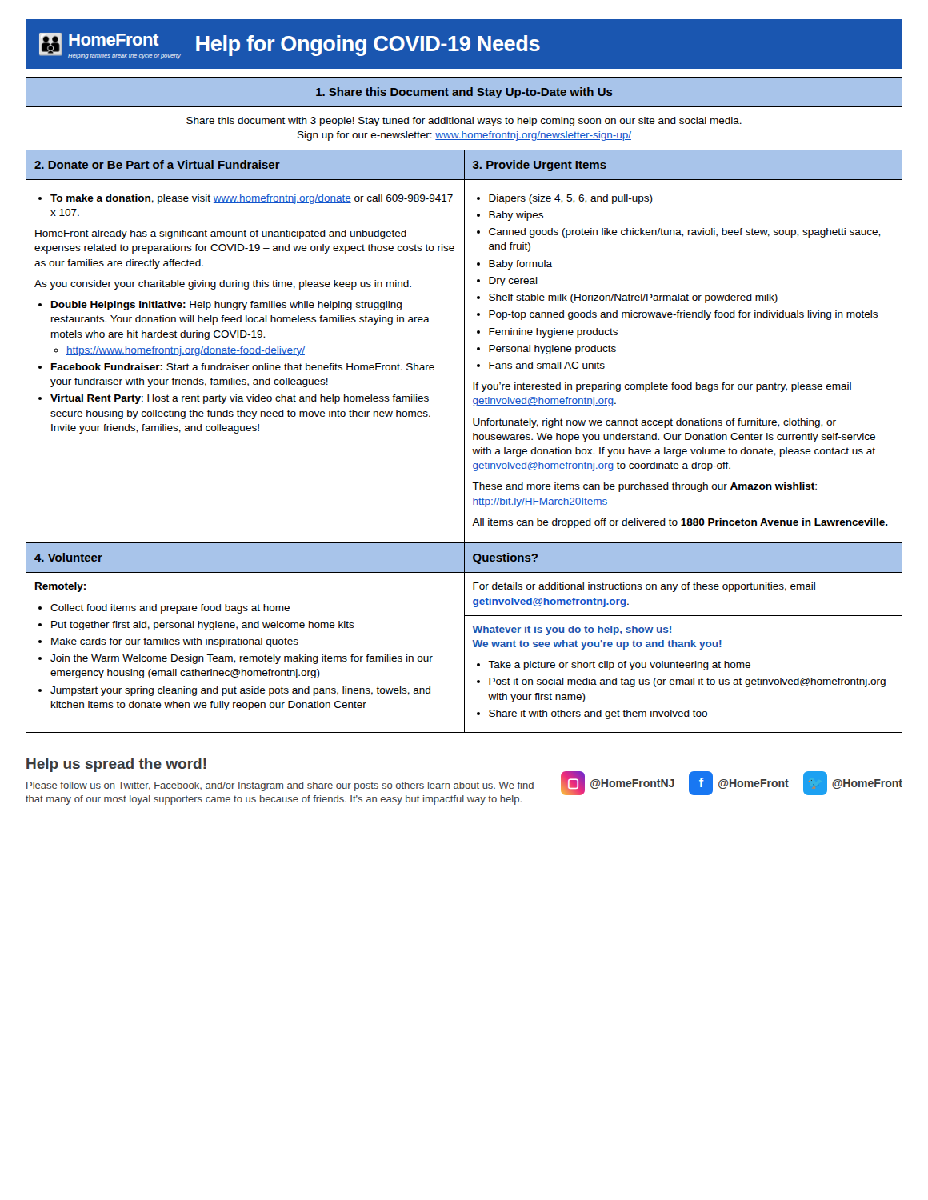👪 HomeFrontHelping families break the cycle of poverty
Help for Ongoing COVID-19 Needs
| 1. Share this Document and Stay Up-to-Date with Us |
| --- |
| Share this document with 3 people! Stay tuned for additional ways to help coming soon on our site and social media. Sign up for our e-newsletter: www.homefrontnj.org/newsletter-sign-up/ |
| 2. Donate or Be Part of a Virtual Fundraiser | 3. Provide Urgent Items |
| To make a donation , please visit www.homefrontnj.org/donate or call 609-989-9417 x 107. HomeFront already has a significant amount of unanticipated and unbudgeted expenses related to preparations for COVID-19 – and we only expect those costs to rise as our families are directly affected. As you consider your charitable giving during this time, please keep us in mind. Double Helpings Initiative: Help hungry families while helping struggling restaurants. Your donation will help feed local homeless families staying in area motels who are hit hardest during COVID-19. https://www.homefrontnj.org/donate-food-delivery/ Facebook Fundraiser: Start a fundraiser online that benefits HomeFront. Share your fundraiser with your friends, families, and colleagues! Virtual Rent Party : Host a rent party via video chat and help homeless families secure housing by collecting the funds they need to move into their new homes. Invite your friends, families, and colleagues! | Diapers (size 4, 5, 6, and pull-ups) Baby wipes Canned goods (protein like chicken/tuna, ravioli, beef stew, soup, spaghetti sauce, and fruit) Baby formula Dry cereal Shelf stable milk (Horizon/Natrel/Parmalat or powdered milk) Pop-top canned goods and microwave-friendly food for individuals living in motels Feminine hygiene products Personal hygiene products Fans and small AC units If you’re interested in preparing complete food bags for our pantry, please email getinvolved@homefrontnj.org . Unfortunately, right now we cannot accept donations of furniture, clothing, or housewares. We hope you understand. Our Donation Center is currently self-service with a large donation box. If you have a large volume to donate, please contact us at getinvolved@homefrontnj.org to coordinate a drop-off. These and more items can be purchased through our Amazon wishlist : http://bit.ly/HFMarch20Items All items can be dropped off or delivered to 1880 Princeton Avenue in Lawrenceville. |
| 4. Volunteer | Questions? |
| Remotely: Collect food items and prepare food bags at home Put together first aid, personal hygiene, and welcome home kits Make cards for our families with inspirational quotes Join the Warm Welcome Design Team, remotely making items for families in our emergency housing (email catherinec@homefrontnj.org) Jumpstart your spring cleaning and put aside pots and pans, linens, towels, and kitchen items to donate when we fully reopen our Donation Center | For details or additional instructions on any of these opportunities, email getinvolved@homefrontnj.org . Whatever it is you do to help, show us! We want to see what you're up to and thank you! Take a picture or short clip of you volunteering at home Post it on social media and tag us (or email it to us at getinvolved@homefrontnj.org with your first name) Share it with others and get them involved too |
Help us spread the word!
Please follow us on Twitter, Facebook, and/or Instagram and share our posts so others learn about us. We find that many of our most loyal supporters came to us because of friends. It's an easy but impactful way to help.
▢@HomeFrontNJ
f@HomeFront
🐦@HomeFront